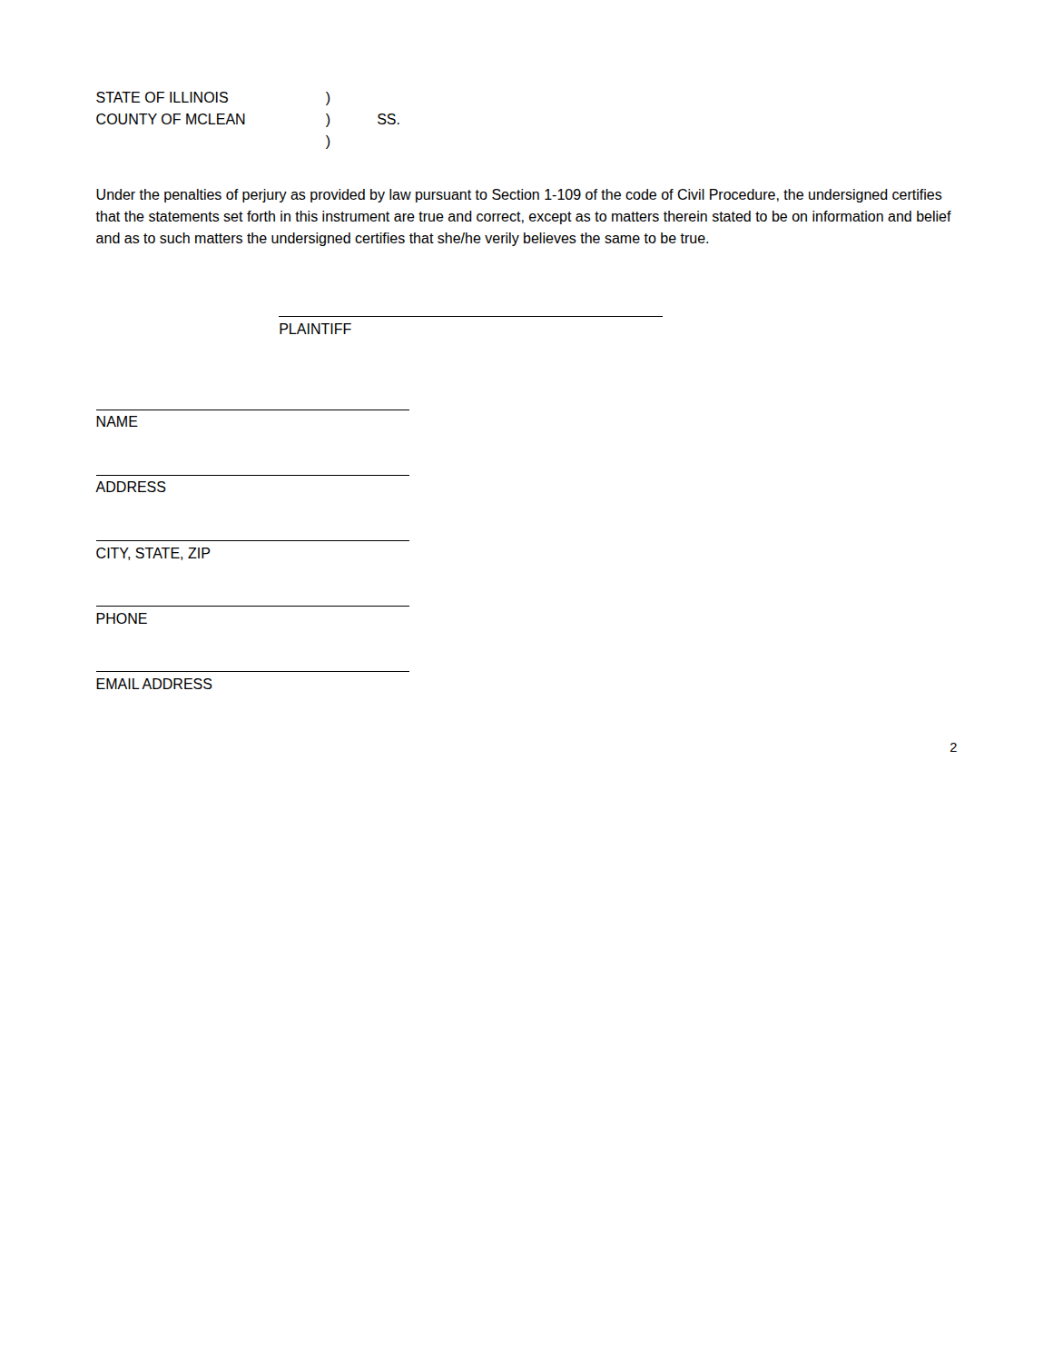| STATE OF ILLINOIS | ) | |
| COUNTY OF MCLEAN | ) | SS. |
| | ) | |
Under the penalties of perjury as provided by law pursuant to Section 1-109 of the code of Civil Procedure, the undersigned certifies that the statements set forth in this instrument are true and correct, except as to matters therein stated to be on information and belief and as to such matters the undersigned certifies that she/he verily believes the same to be true.
PLAINTIFF
NAME
ADDRESS
CITY, STATE, ZIP
PHONE
EMAIL ADDRESS
2